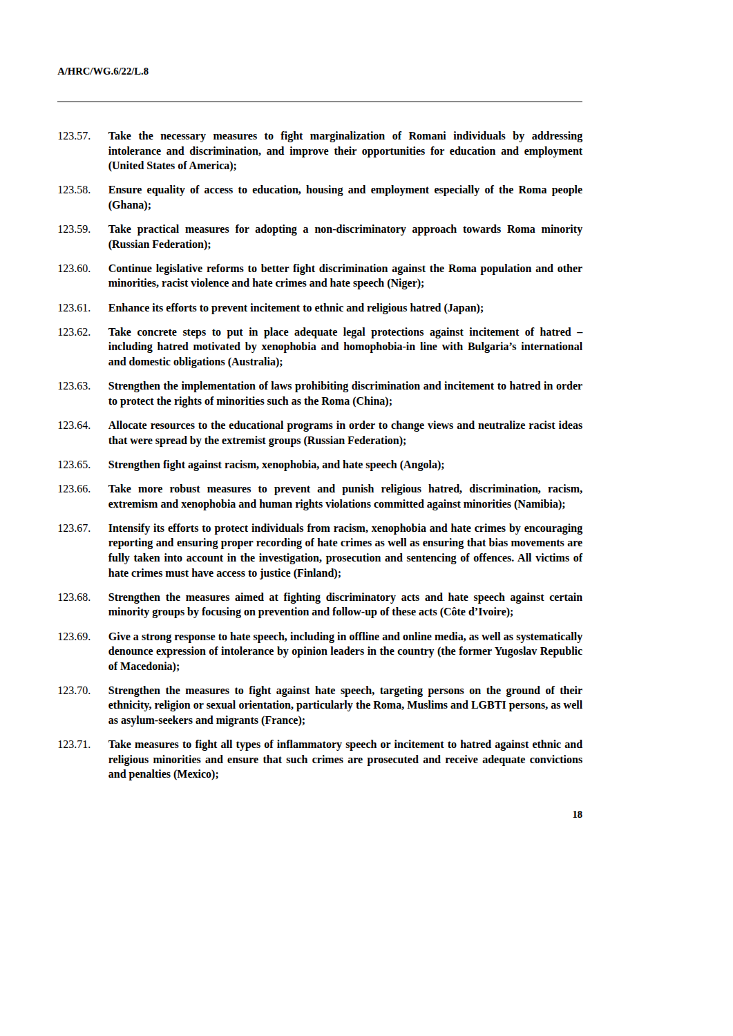A/HRC/WG.6/22/L.8
123.57.
Take the necessary measures to fight marginalization of Romani individuals by addressing intolerance and discrimination, and improve their opportunities for education and employment (United States of America);
123.58.
Ensure equality of access to education, housing and employment especially of the Roma people (Ghana);
123.59.
Take practical measures for adopting a non-discriminatory approach towards Roma minority (Russian Federation);
123.60.
Continue legislative reforms to better fight discrimination against the Roma population and other minorities, racist violence and hate crimes and hate speech (Niger);
123.61.
Enhance its efforts to prevent incitement to ethnic and religious hatred (Japan);
123.62.
Take concrete steps to put in place adequate legal protections against incitement of hatred –including hatred motivated by xenophobia and homophobia-in line with Bulgaria’s international and domestic obligations (Australia);
123.63.
Strengthen the implementation of laws prohibiting discrimination and incitement to hatred in order to protect the rights of minorities such as the Roma (China);
123.64.
Allocate resources to the educational programs in order to change views and neutralize racist ideas that were spread by the extremist groups (Russian Federation);
123.65.
Strengthen fight against racism, xenophobia, and hate speech (Angola);
123.66.
Take more robust measures to prevent and punish religious hatred, discrimination, racism, extremism and xenophobia and human rights violations committed against minorities (Namibia);
123.67.
Intensify its efforts to protect individuals from racism, xenophobia and hate crimes by encouraging reporting and ensuring proper recording of hate crimes as well as ensuring that bias movements are fully taken into account in the investigation, prosecution and sentencing of offences. All victims of hate crimes must have access to justice (Finland);
123.68.
Strengthen the measures aimed at fighting discriminatory acts and hate speech against certain minority groups by focusing on prevention and follow-up of these acts (Côte d’Ivoire);
123.69.
Give a strong response to hate speech, including in offline and online media, as well as systematically denounce expression of intolerance by opinion leaders in the country (the former Yugoslav Republic of Macedonia);
123.70.
Strengthen the measures to fight against hate speech, targeting persons on the ground of their ethnicity, religion or sexual orientation, particularly the Roma, Muslims and LGBTI persons, as well as asylum-seekers and migrants (France);
123.71.
Take measures to fight all types of inflammatory speech or incitement to hatred against ethnic and religious minorities and ensure that such crimes are prosecuted and receive adequate convictions and penalties (Mexico);
18